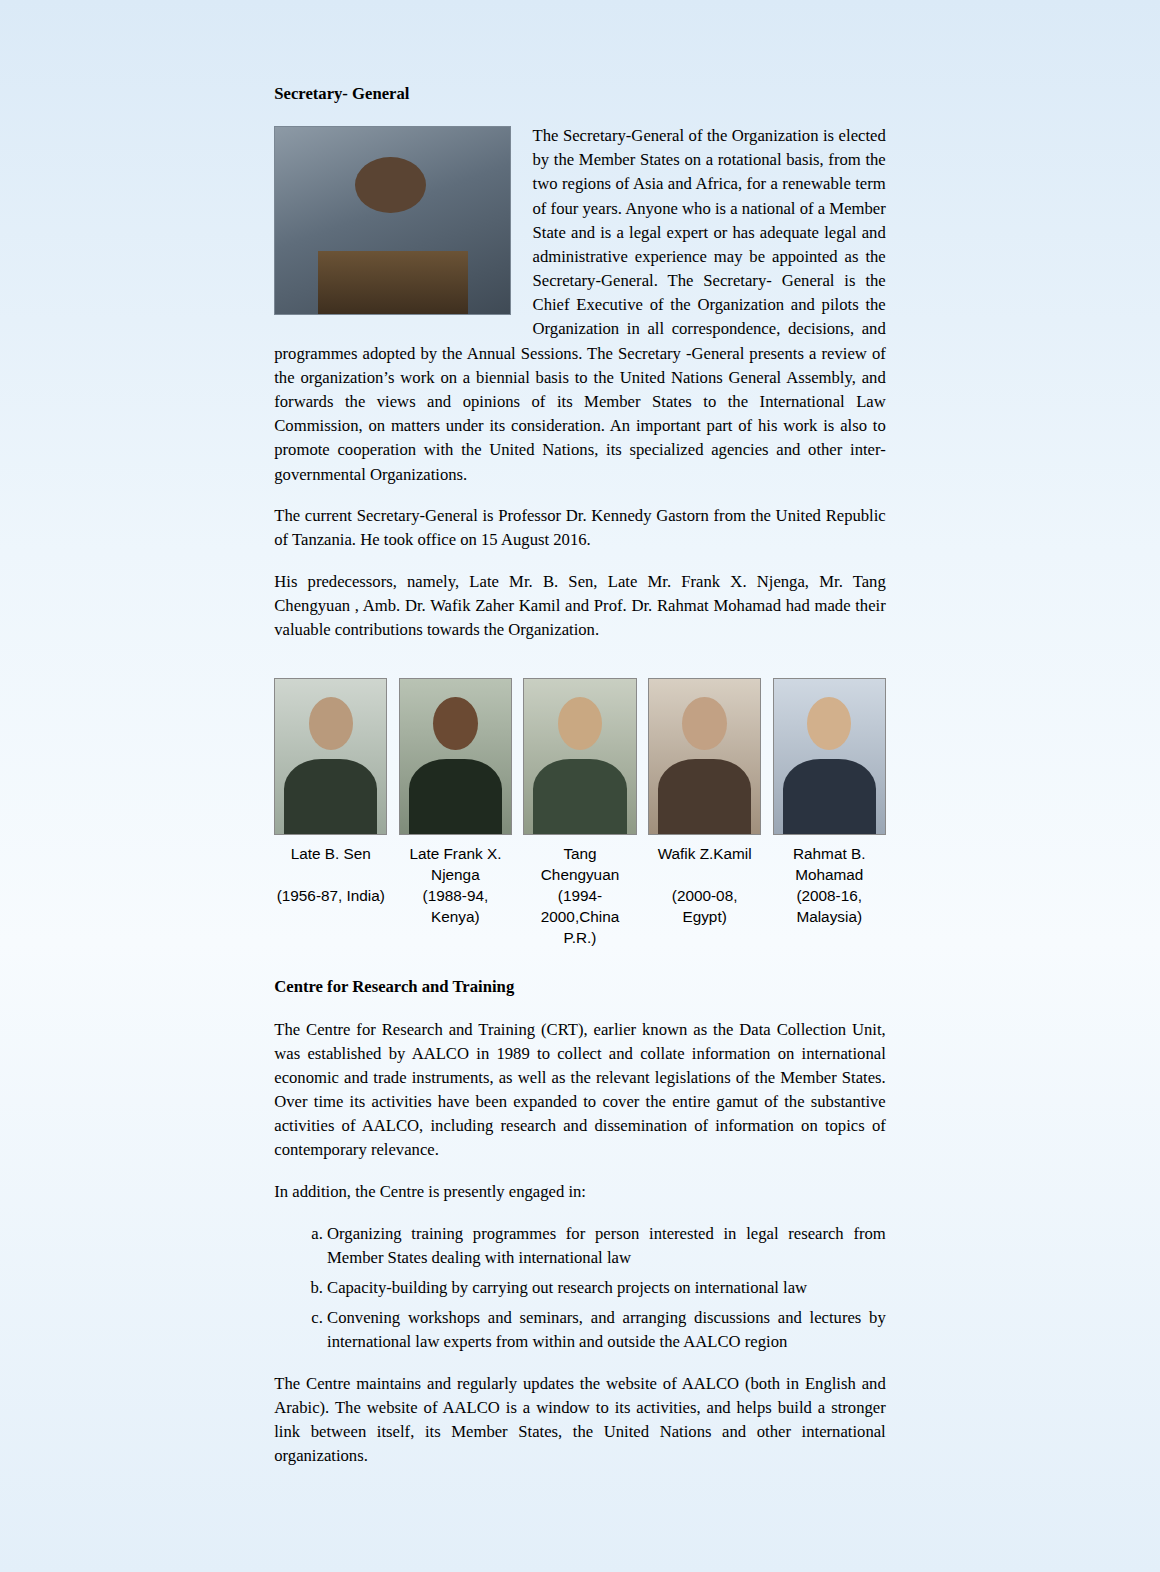Secretary- General
The Secretary-General of the Organization is elected by the Member States on a rotational basis, from the two regions of Asia and Africa, for a renewable term of four years. Anyone who is a national of a Member State and is a legal expert or has adequate legal and administrative experience may be appointed as the Secretary-General. The Secretary- General is the Chief Executive of the Organization and pilots the Organization in all correspondence, decisions, and programmes adopted by the Annual Sessions. The Secretary -General presents a review of the organization’s work on a biennial basis to the United Nations General Assembly, and forwards the views and opinions of its Member States to the International Law Commission, on matters under its consideration. An important part of his work is also to promote cooperation with the United Nations, its specialized agencies and other inter-governmental Organizations.
The current Secretary-General is Professor Dr. Kennedy Gastorn from the United Republic of Tanzania. He took office on 15 August 2016.
His predecessors, namely, Late Mr. B. Sen, Late Mr. Frank X. Njenga, Mr. Tang Chengyuan , Amb. Dr. Wafik Zaher Kamil and Prof. Dr. Rahmat Mohamad had made their valuable contributions towards the Organization.
Late B. Sen Late Frank X. Njenga Tang Chengyuan Wafik Z.Kamil Rahmat B. Mohamad
(1956-87, India) (1988-94, Kenya) (1994-2000,China P.R.) (2000-08, Egypt) (2008-16, Malaysia)
Centre for Research and Training
The Centre for Research and Training (CRT), earlier known as the Data Collection Unit, was established by AALCO in 1989 to collect and collate information on international economic and trade instruments, as well as the relevant legislations of the Member States. Over time its activities have been expanded to cover the entire gamut of the substantive activities of AALCO, including research and dissemination of information on topics of contemporary relevance.
In addition, the Centre is presently engaged in:
Organizing training programmes for person interested in legal research from Member States dealing with international law
Capacity-building by carrying out research projects on international law
Convening workshops and seminars, and arranging discussions and lectures by international law experts from within and outside the AALCO region
The Centre maintains and regularly updates the website of AALCO (both in English and Arabic). The website of AALCO is a window to its activities, and helps build a stronger link between itself, its Member States, the United Nations and other international organizations.